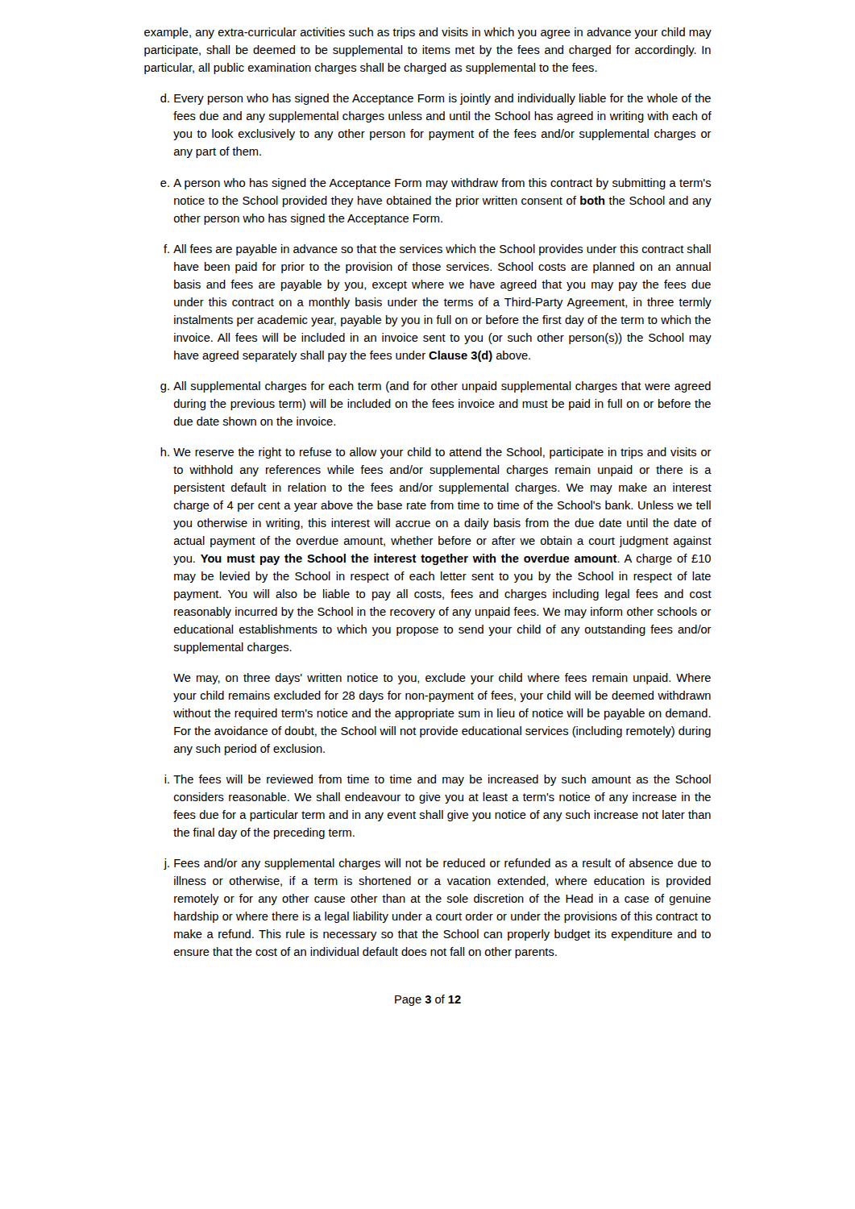example, any extra-curricular activities such as trips and visits in which you agree in advance your child may participate, shall be deemed to be supplemental to items met by the fees and charged for accordingly. In particular, all public examination charges shall be charged as supplemental to the fees.
Every person who has signed the Acceptance Form is jointly and individually liable for the whole of the fees due and any supplemental charges unless and until the School has agreed in writing with each of you to look exclusively to any other person for payment of the fees and/or supplemental charges or any part of them.
A person who has signed the Acceptance Form may withdraw from this contract by submitting a term's notice to the School provided they have obtained the prior written consent of both the School and any other person who has signed the Acceptance Form.
All fees are payable in advance so that the services which the School provides under this contract shall have been paid for prior to the provision of those services. School costs are planned on an annual basis and fees are payable by you, except where we have agreed that you may pay the fees due under this contract on a monthly basis under the terms of a Third-Party Agreement, in three termly instalments per academic year, payable by you in full on or before the first day of the term to which the invoice. All fees will be included in an invoice sent to you (or such other person(s)) the School may have agreed separately shall pay the fees under Clause 3(d) above.
All supplemental charges for each term (and for other unpaid supplemental charges that were agreed during the previous term) will be included on the fees invoice and must be paid in full on or before the due date shown on the invoice.
We reserve the right to refuse to allow your child to attend the School, participate in trips and visits or to withhold any references while fees and/or supplemental charges remain unpaid or there is a persistent default in relation to the fees and/or supplemental charges. We may make an interest charge of 4 per cent a year above the base rate from time to time of the School's bank. Unless we tell you otherwise in writing, this interest will accrue on a daily basis from the due date until the date of actual payment of the overdue amount, whether before or after we obtain a court judgment against you. You must pay the School the interest together with the overdue amount. A charge of £10 may be levied by the School in respect of each letter sent to you by the School in respect of late payment. You will also be liable to pay all costs, fees and charges including legal fees and cost reasonably incurred by the School in the recovery of any unpaid fees. We may inform other schools or educational establishments to which you propose to send your child of any outstanding fees and/or supplemental charges.
We may, on three days' written notice to you, exclude your child where fees remain unpaid. Where your child remains excluded for 28 days for non-payment of fees, your child will be deemed withdrawn without the required term's notice and the appropriate sum in lieu of notice will be payable on demand. For the avoidance of doubt, the School will not provide educational services (including remotely) during any such period of exclusion.
The fees will be reviewed from time to time and may be increased by such amount as the School considers reasonable. We shall endeavour to give you at least a term's notice of any increase in the fees due for a particular term and in any event shall give you notice of any such increase not later than the final day of the preceding term.
Fees and/or any supplemental charges will not be reduced or refunded as a result of absence due to illness or otherwise, if a term is shortened or a vacation extended, where education is provided remotely or for any other cause other than at the sole discretion of the Head in a case of genuine hardship or where there is a legal liability under a court order or under the provisions of this contract to make a refund. This rule is necessary so that the School can properly budget its expenditure and to ensure that the cost of an individual default does not fall on other parents.
Page 3 of 12